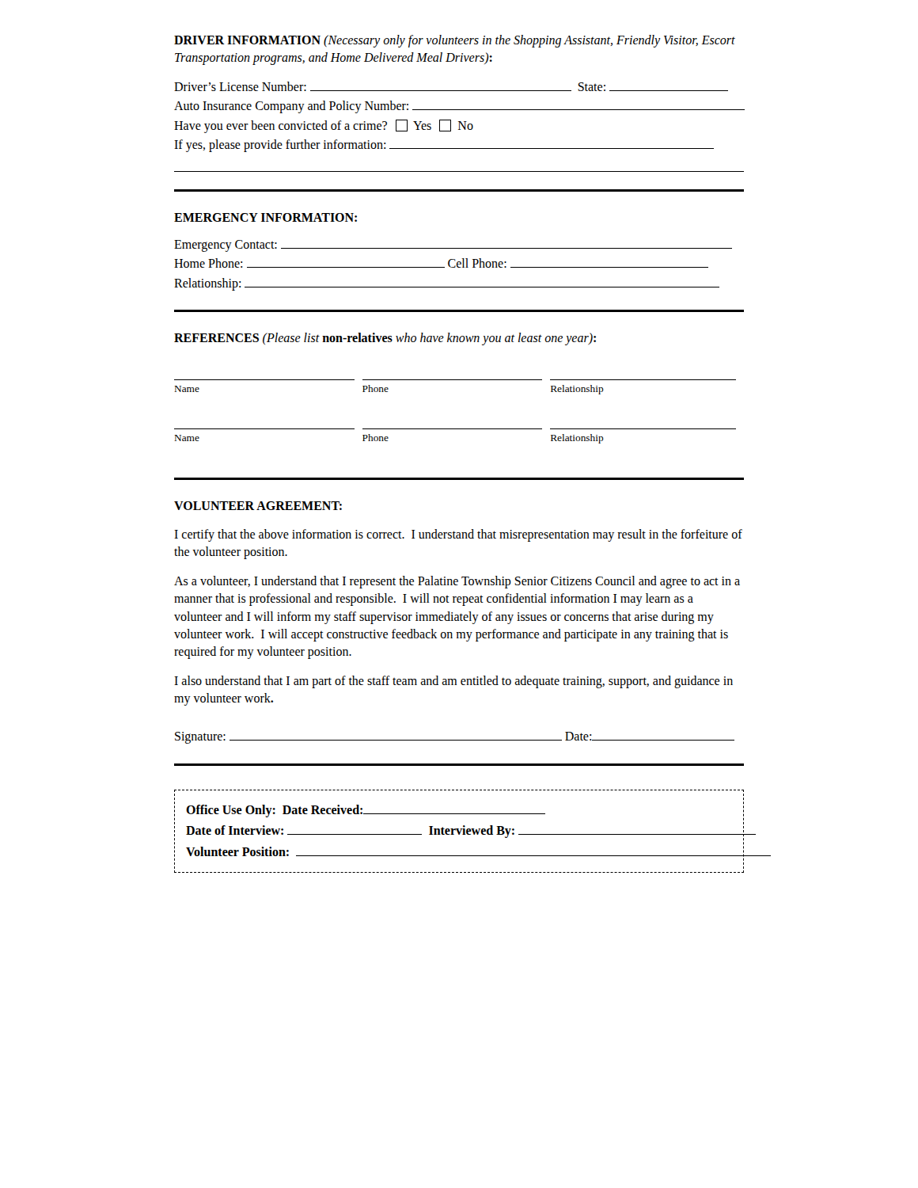DRIVER INFORMATION (Necessary only for volunteers in the Shopping Assistant, Friendly Visitor, Escort Transportation programs, and Home Delivered Meal Drivers):
Driver’s License Number: State:
Auto Insurance Company and Policy Number:
Have you ever been convicted of a crime? Yes No
If yes, please provide further information:
Emergency Information:
Emergency Contact:
Home Phone: Cell Phone:
Relationship:
REFERENCES (Please list non-relatives who have known you at least one year):
| Name | Phone | Relationship |
| Name | Phone | Relationship |
Volunteer Agreement:
I certify that the above information is correct. I understand that misrepresentation may result in the forfeiture of the volunteer position.
As a volunteer, I understand that I represent the Palatine Township Senior Citizens Council and agree to act in a manner that is professional and responsible. I will not repeat confidential information I may learn as a volunteer and I will inform my staff supervisor immediately of any issues or concerns that arise during my volunteer work. I will accept constructive feedback on my performance and participate in any training that is required for my volunteer position.
I also understand that I am part of the staff team and am entitled to adequate training, support, and guidance in my volunteer work.
Signature: Date:
Office Use Only: Date Received:
Date of Interview: Interviewed By:
Volunteer Position: